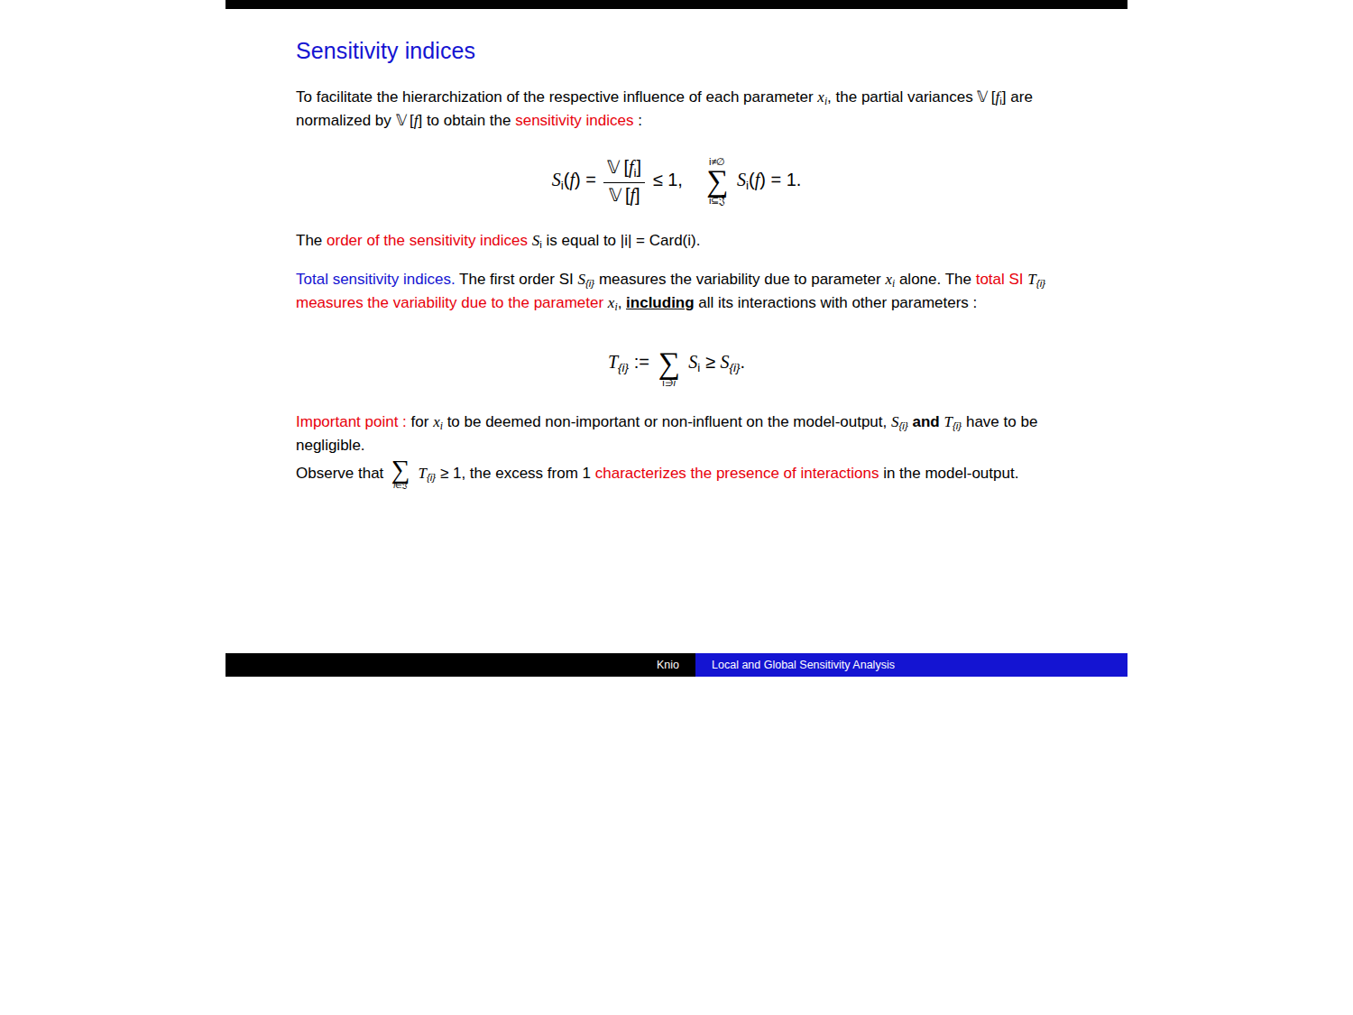Sensitivity indices
To facilitate the hierarchization of the respective influence of each parameter xi, the partial variances 𝕍 [fi] are normalized by 𝕍 [f] to obtain the sensitivity indices :
Si(f) = 𝕍 [fi] 𝕍 [f] ≤ 1, i≠∅ ∑ i⊆𝔍 Si(f) = 1.
The order of the sensitivity indices Si is equal to |i| = Card(i).
Total sensitivity indices. The first order SI S{i} measures the variability due to parameter xi alone. The total SI T{i} measures the variability due to the parameter xi, including all its interactions with other parameters :
T{i} := ∑ i∋i Si ≥ S{i}.
Important point : for xi to be deemed non-important or non-influent on the model-output, S{i} and T{i} have to be negligible.
Observe that ∑i∈𝔍 T{i} ≥ 1, the excess from 1 characterizes the presence of interactions in the model-output.
Knio
Local and Global Sensitivity Analysis